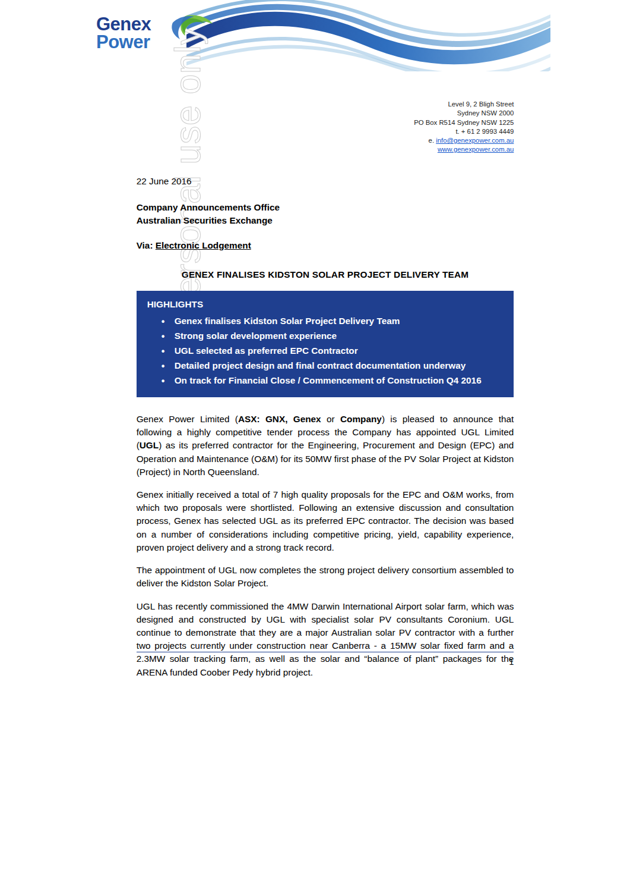Genex Power
For personal use only
Level 9, 2 Bligh Street
Sydney NSW 2000
PO Box R514 Sydney NSW 1225
t. + 61 2 9993 4449
e. info@genexpower.com.au
www.genexpower.com.au
22 June 2016
Company Announcements Office
Australian Securities Exchange
Via: Electronic Lodgement
GENEX FINALISES KIDSTON SOLAR PROJECT DELIVERY TEAM
HIGHLIGHTS
Genex finalises Kidston Solar Project Delivery Team
Strong solar development experience
UGL selected as preferred EPC Contractor
Detailed project design and final contract documentation underway
On track for Financial Close / Commencement of Construction Q4 2016
Genex Power Limited (ASX: GNX, Genex or Company) is pleased to announce that following a highly competitive tender process the Company has appointed UGL Limited (UGL) as its preferred contractor for the Engineering, Procurement and Design (EPC) and Operation and Maintenance (O&M) for its 50MW first phase of the PV Solar Project at Kidston (Project) in North Queensland.
Genex initially received a total of 7 high quality proposals for the EPC and O&M works, from which two proposals were shortlisted. Following an extensive discussion and consultation process, Genex has selected UGL as its preferred EPC contractor. The decision was based on a number of considerations including competitive pricing, yield, capability experience, proven project delivery and a strong track record.
The appointment of UGL now completes the strong project delivery consortium assembled to deliver the Kidston Solar Project.
UGL has recently commissioned the 4MW Darwin International Airport solar farm, which was designed and constructed by UGL with specialist solar PV consultants Coronium. UGL continue to demonstrate that they are a major Australian solar PV contractor with a further two projects currently under construction near Canberra - a 15MW solar fixed farm and a 2.3MW solar tracking farm, as well as the solar and “balance of plant” packages for the ARENA funded Coober Pedy hybrid project.
1